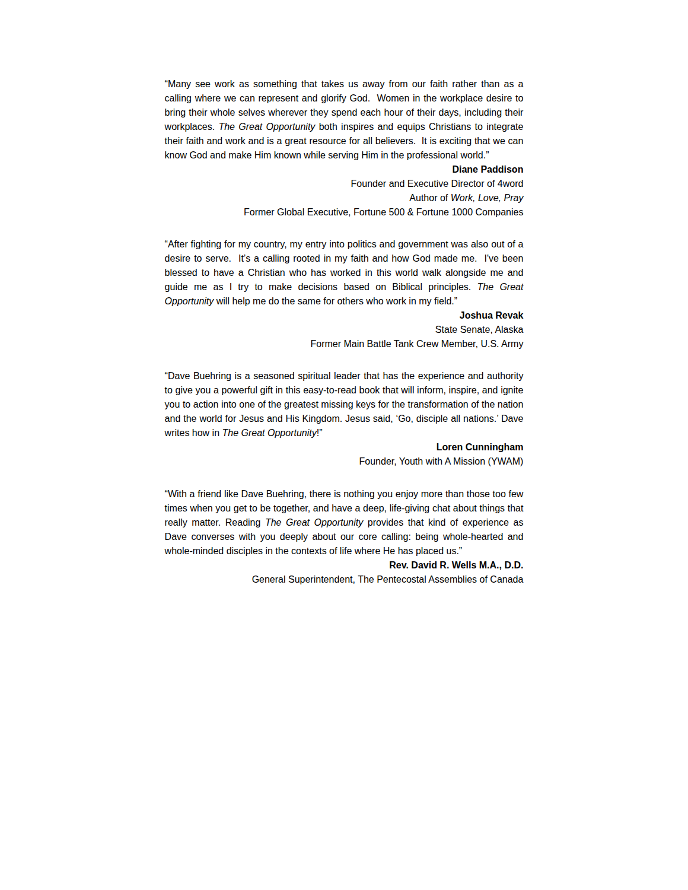“Many see work as something that takes us away from our faith rather than as a calling where we can represent and glorify God. Women in the workplace desire to bring their whole selves wherever they spend each hour of their days, including their workplaces. The Great Opportunity both inspires and equips Christians to integrate their faith and work and is a great resource for all believers. It is exciting that we can know God and make Him known while serving Him in the professional world.”
Diane Paddison Founder and Executive Director of 4word Author of Work, Love, Pray Former Global Executive, Fortune 500 & Fortune 1000 Companies
“After fighting for my country, my entry into politics and government was also out of a desire to serve. It’s a calling rooted in my faith and how God made me. I've been blessed to have a Christian who has worked in this world walk alongside me and guide me as I try to make decisions based on Biblical principles. The Great Opportunity will help me do the same for others who work in my field.”
Joshua Revak State Senate, Alaska Former Main Battle Tank Crew Member, U.S. Army
“Dave Buehring is a seasoned spiritual leader that has the experience and authority to give you a powerful gift in this easy-to-read book that will inform, inspire, and ignite you to action into one of the greatest missing keys for the transformation of the nation and the world for Jesus and His Kingdom. Jesus said, ‘Go, disciple all nations.’ Dave writes how in The Great Opportunity!”
Loren Cunningham Founder, Youth with A Mission (YWAM)
“With a friend like Dave Buehring, there is nothing you enjoy more than those too few times when you get to be together, and have a deep, life-giving chat about things that really matter. Reading The Great Opportunity provides that kind of experience as Dave converses with you deeply about our core calling: being whole-hearted and whole-minded disciples in the contexts of life where He has placed us.”
Rev. David R. Wells M.A., D.D. General Superintendent, The Pentecostal Assemblies of Canada